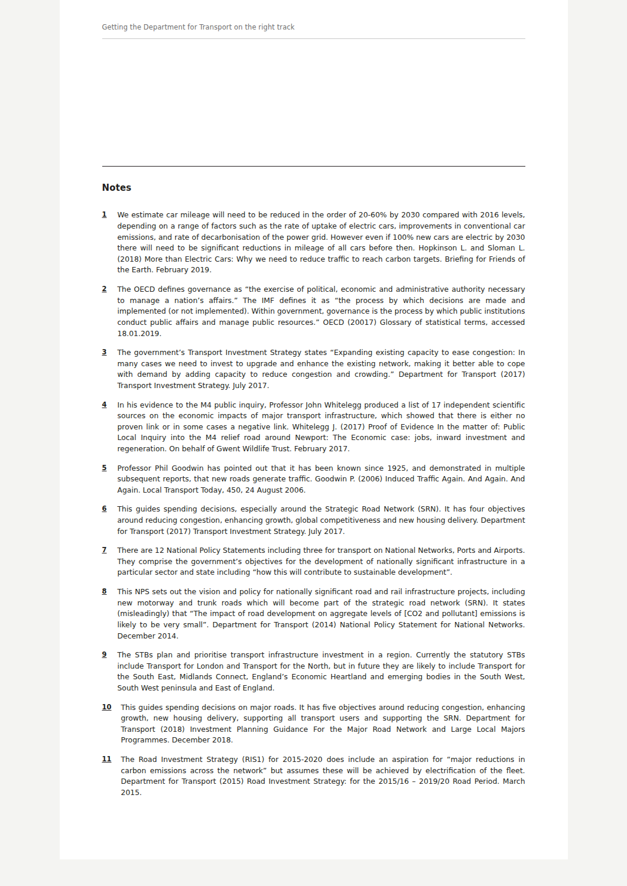Getting the Department for Transport on the right track
Notes
We estimate car mileage will need to be reduced in the order of 20-60% by 2030 compared with 2016 levels, depending on a range of factors such as the rate of uptake of electric cars, improvements in conventional car emissions, and rate of decarbonisation of the power grid. However even if 100% new cars are electric by 2030 there will need to be significant reductions in mileage of all cars before then. Hopkinson L. and Sloman L. (2018) More than Electric Cars: Why we need to reduce traffic to reach carbon targets. Briefing for Friends of the Earth. February 2019.
The OECD defines governance as “the exercise of political, economic and administrative authority necessary to manage a nation’s affairs.” The IMF defines it as “the process by which decisions are made and implemented (or not implemented). Within government, governance is the process by which public institutions conduct public affairs and manage public resources.” OECD (20017) Glossary of statistical terms, accessed 18.01.2019.
The government’s Transport Investment Strategy states “Expanding existing capacity to ease congestion: In many cases we need to invest to upgrade and enhance the existing network, making it better able to cope with demand by adding capacity to reduce congestion and crowding.” Department for Transport (2017) Transport Investment Strategy. July 2017.
In his evidence to the M4 public inquiry, Professor John Whitelegg produced a list of 17 independent scientific sources on the economic impacts of major transport infrastructure, which showed that there is either no proven link or in some cases a negative link. Whitelegg J. (2017) Proof of Evidence In the matter of: Public Local Inquiry into the M4 relief road around Newport: The Economic case: jobs, inward investment and regeneration. On behalf of Gwent Wildlife Trust. February 2017.
Professor Phil Goodwin has pointed out that it has been known since 1925, and demonstrated in multiple subsequent reports, that new roads generate traffic. Goodwin P. (2006) Induced Traffic Again. And Again. And Again. Local Transport Today, 450, 24 August 2006.
This guides spending decisions, especially around the Strategic Road Network (SRN). It has four objectives around reducing congestion, enhancing growth, global competitiveness and new housing delivery. Department for Transport (2017) Transport Investment Strategy. July 2017.
There are 12 National Policy Statements including three for transport on National Networks, Ports and Airports. They comprise the government’s objectives for the development of nationally significant infrastructure in a particular sector and state including “how this will contribute to sustainable development”.
This NPS sets out the vision and policy for nationally significant road and rail infrastructure projects, including new motorway and trunk roads which will become part of the strategic road network (SRN). It states (misleadingly) that “The impact of road development on aggregate levels of [CO2 and pollutant] emissions is likely to be very small”. Department for Transport (2014) National Policy Statement for National Networks. December 2014.
The STBs plan and prioritise transport infrastructure investment in a region. Currently the statutory STBs include Transport for London and Transport for the North, but in future they are likely to include Transport for the South East, Midlands Connect, England’s Economic Heartland and emerging bodies in the South West, South West peninsula and East of England.
This guides spending decisions on major roads. It has five objectives around reducing congestion, enhancing growth, new housing delivery, supporting all transport users and supporting the SRN. Department for Transport (2018) Investment Planning Guidance For the Major Road Network and Large Local Majors Programmes. December 2018.
The Road Investment Strategy (RIS1) for 2015-2020 does include an aspiration for “major reductions in carbon emissions across the network” but assumes these will be achieved by electrification of the fleet. Department for Transport (2015) Road Investment Strategy: for the 2015/16 – 2019/20 Road Period. March 2015.